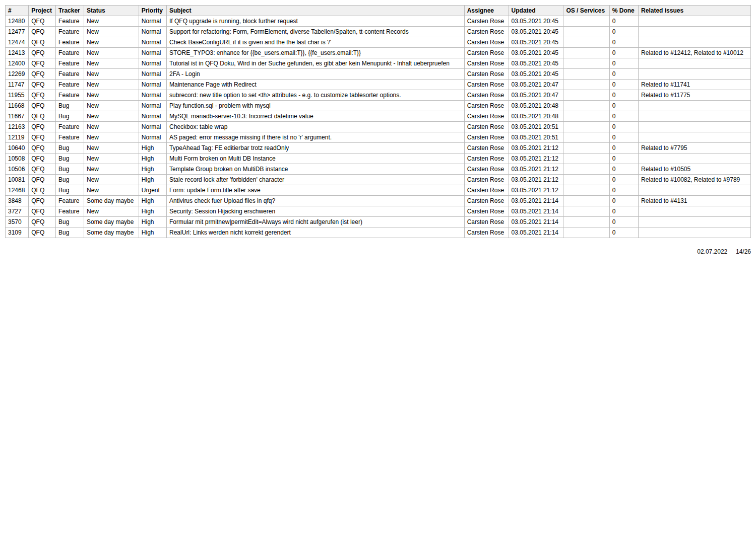| # | Project | Tracker | Status | Priority | Subject | Assignee | Updated | OS / Services | % Done | Related issues |
| --- | --- | --- | --- | --- | --- | --- | --- | --- | --- | --- |
| 12480 | QFQ | Feature | New | Normal | If QFQ upgrade is running, block further request | Carsten Rose | 03.05.2021 20:45 | | 0 | |
| 12477 | QFQ | Feature | New | Normal | Support for refactoring: Form, FormElement, diverse Tabellen/Spalten, tt-content Records | Carsten Rose | 03.05.2021 20:45 | | 0 | |
| 12474 | QFQ | Feature | New | Normal | Check BaseConfigURL if it is given and the the last char is '/' | Carsten Rose | 03.05.2021 20:45 | | 0 | |
| 12413 | QFQ | Feature | New | Normal | STORE_TYPO3: enhance for {{be_users.email:T}}, {{fe_users.email:T}} | Carsten Rose | 03.05.2021 20:45 | | 0 | Related to #12412, Related to #10012 |
| 12400 | QFQ | Feature | New | Normal | Tutorial ist in QFQ Doku, Wird in der Suche gefunden, es gibt aber kein Menupunkt - Inhalt ueberpruefen | Carsten Rose | 03.05.2021 20:45 | | 0 | |
| 12269 | QFQ | Feature | New | Normal | 2FA - Login | Carsten Rose | 03.05.2021 20:45 | | 0 | |
| 11747 | QFQ | Feature | New | Normal | Maintenance Page with Redirect | Carsten Rose | 03.05.2021 20:47 | | 0 | Related to #11741 |
| 11955 | QFQ | Feature | New | Normal | subrecord: new title option to set <th> attributes - e.g. to customize tablesorter options. | Carsten Rose | 03.05.2021 20:47 | | 0 | Related to #11775 |
| 11668 | QFQ | Bug | New | Normal | Play function.sql - problem with mysql | Carsten Rose | 03.05.2021 20:48 | | 0 | |
| 11667 | QFQ | Bug | New | Normal | MySQL mariadb-server-10.3: Incorrect datetime value | Carsten Rose | 03.05.2021 20:48 | | 0 | |
| 12163 | QFQ | Feature | New | Normal | Checkbox: table wrap | Carsten Rose | 03.05.2021 20:51 | | 0 | |
| 12119 | QFQ | Feature | New | Normal | AS paged: error message missing if there ist no 'r' argument. | Carsten Rose | 03.05.2021 20:51 | | 0 | |
| 10640 | QFQ | Bug | New | High | TypeAhead Tag: FE editierbar trotz readOnly | Carsten Rose | 03.05.2021 21:12 | | 0 | Related to #7795 |
| 10508 | QFQ | Bug | New | High | Multi Form broken on Multi DB Instance | Carsten Rose | 03.05.2021 21:12 | | 0 | |
| 10506 | QFQ | Bug | New | High | Template Group broken on MultiDB instance | Carsten Rose | 03.05.2021 21:12 | | 0 | Related to #10505 |
| 10081 | QFQ | Bug | New | High | Stale record lock after 'forbidden' character | Carsten Rose | 03.05.2021 21:12 | | 0 | Related to #10082, Related to #9789 |
| 12468 | QFQ | Bug | New | Urgent | Form: update Form.title after save | Carsten Rose | 03.05.2021 21:12 | | 0 | |
| 3848 | QFQ | Feature | Some day maybe | High | Antivirus check fuer Upload files in qfq? | Carsten Rose | 03.05.2021 21:14 | | 0 | Related to #4131 |
| 3727 | QFQ | Feature | New | High | Security: Session Hijacking erschweren | Carsten Rose | 03.05.2021 21:14 | | 0 | |
| 3570 | QFQ | Bug | Some day maybe | High | Formular mit prmitnew/permitEdit=Always wird nicht aufgerufen (ist leer) | Carsten Rose | 03.05.2021 21:14 | | 0 | |
| 3109 | QFQ | Bug | Some day maybe | High | RealUrl: Links werden nicht korrekt gerendert | Carsten Rose | 03.05.2021 21:14 | | 0 | |
02.07.2022 14/26